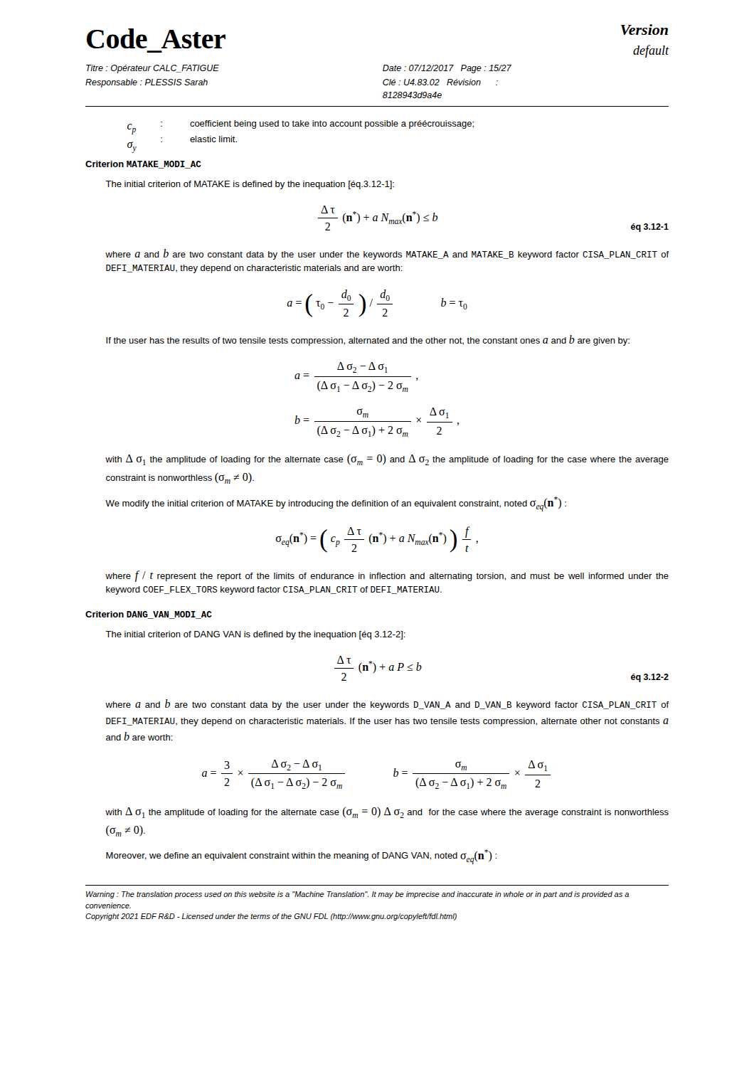Code_Aster
Version
default
| Titre : Opérateur CALC_FATIGUE | Date : 07/12/2017 Page : 15/27 |
| Responsable : PLESSIS Sarah | Clé : U4.83.02 Révision : 8128943d9a4e |
cp
: coefficient being used to take into account possible a préécrouissage;
σy
: elastic limit.
Criterion MATAKE_MODI_AC
The initial criterion of MATAKE is defined by the inequation [éq.3.12-1]:
Δ τ 2 (n*) + a Nmax(n*) ≤ b éq 3.12-1
where a and b are two constant data by the user under the keywords MATAKE_A and MATAKE_B keyword factor CISA_PLAN_CRIT of DEFI_MATERIAU, they depend on characteristic materials and are worth:
a = ( τ0 − d02 ) / d02
b = τ0
If the user has the results of two tensile tests compression, alternated and the other not, the constant ones a and b are given by:
a = Δ σ2 − Δ σ1 (Δ σ1 − Δ σ2) − 2 σm ,
b = σm (Δ σ2 − Δ σ1) + 2 σm × Δ σ1 2 ,
with Δ σ1 the amplitude of loading for the alternate case (σm = 0) and Δ σ2 the amplitude of loading for the case where the average constraint is nonworthless (σm ≠ 0).
We modify the initial criterion of MATAKE by introducing the definition of an equivalent constraint, noted σeq(n*) :
σeq(n*) = ( cp Δ τ 2 (n*) + a Nmax(n*) ) ft ,
where f / t represent the report of the limits of endurance in inflection and alternating torsion, and must be well informed under the keyword COEF_FLEX_TORS keyword factor CISA_PLAN_CRIT of DEFI_MATERIAU.
Criterion DANG_VAN_MODI_AC
The initial criterion of DANG VAN is defined by the inequation [éq 3.12-2]:
Δ τ 2 (n*) + a P ≤ b éq 3.12-2
where a and b are two constant data by the user under the keywords D_VAN_A and D_VAN_B keyword factor CISA_PLAN_CRIT of DEFI_MATERIAU, they depend on characteristic materials. If the user has two tensile tests compression, alternate other not constants a and b are worth:
a = 32 × Δ σ2 − Δ σ1 (Δ σ1 − Δ σ2) − 2 σm
b = σm (Δ σ2 − Δ σ1) + 2 σm × Δ σ1 2
with Δ σ1 the amplitude of loading for the alternate case (σm = 0) Δ σ2 and for the case where the average constraint is nonworthless (σm ≠ 0).
Moreover, we define an equivalent constraint within the meaning of DANG VAN, noted σeq(n*) :
Warning : The translation process used on this website is a "Machine Translation". It may be imprecise and inaccurate in whole or in part and is provided as a convenience.
Copyright 2021 EDF R&D - Licensed under the terms of the GNU FDL (http://www.gnu.org/copyleft/fdl.html)